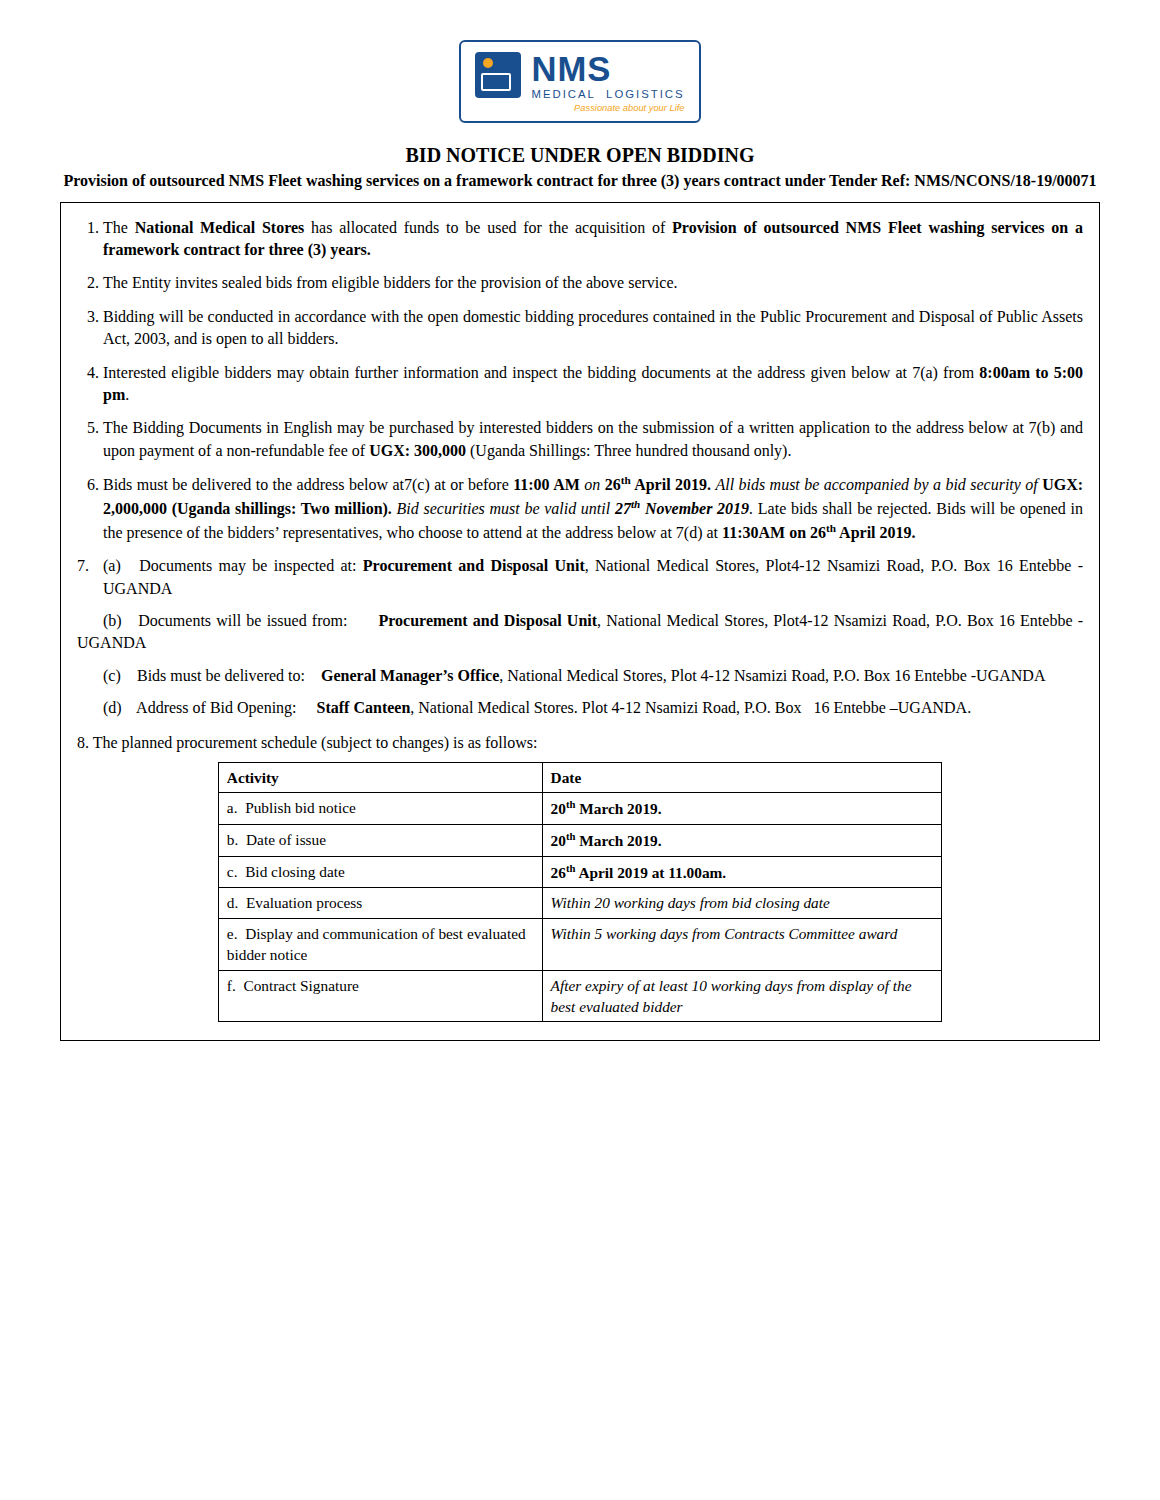NMS
MEDICAL LOGISTICS
Passionate about your Life
BID NOTICE UNDER OPEN BIDDING
Provision of outsourced NMS Fleet washing services on a framework contract for three (3) years contract under Tender Ref: NMS/NCONS/18-19/00071
The National Medical Stores has allocated funds to be used for the acquisition of Provision of outsourced NMS Fleet washing services on a framework contract for three (3) years.
The Entity invites sealed bids from eligible bidders for the provision of the above service.
Bidding will be conducted in accordance with the open domestic bidding procedures contained in the Public Procurement and Disposal of Public Assets Act, 2003, and is open to all bidders.
Interested eligible bidders may obtain further information and inspect the bidding documents at the address given below at 7(a) from 8:00am to 5:00 pm.
The Bidding Documents in English may be purchased by interested bidders on the submission of a written application to the address below at 7(b) and upon payment of a non-refundable fee of UGX: 300,000 (Uganda Shillings: Three hundred thousand only).
Bids must be delivered to the address below at7(c) at or before 11:00 AM on 26th April 2019. All bids must be accompanied by a bid security of UGX: 2,000,000 (Uganda shillings: Two million). Bid securities must be valid until 27th November 2019. Late bids shall be rejected. Bids will be opened in the presence of the bidders’ representatives, who choose to attend at the address below at 7(d) at 11:30AM on 26th April 2019.
7.
(a) Documents may be inspected at: Procurement and Disposal Unit, National Medical Stores, Plot4-12 Nsamizi Road, P.O. Box 16 Entebbe -UGANDA
(b) Documents will be issued from: Procurement and Disposal Unit, National Medical Stores, Plot4-12 Nsamizi Road, P.O. Box 16 Entebbe -UGANDA
(c) Bids must be delivered to: General Manager’s Office, National Medical Stores, Plot 4-12 Nsamizi Road, P.O. Box 16 Entebbe -UGANDA
(d) Address of Bid Opening: Staff Canteen, National Medical Stores. Plot 4-12 Nsamizi Road, P.O. Box 16 Entebbe –UGANDA.
8. The planned procurement schedule (subject to changes) is as follows:
| Activity | Date |
| --- | --- |
| a. Publish bid notice | 20 th March 2019. |
| b. Date of issue | 20 th March 2019. |
| c. Bid closing date | 26 th April 2019 at 11.00am. |
| d. Evaluation process | Within 20 working days from bid closing date |
| e. Display and communication of best evaluated bidder notice | Within 5 working days from Contracts Committee award |
| f. Contract Signature | After expiry of at least 10 working days from display of the best evaluated bidder |